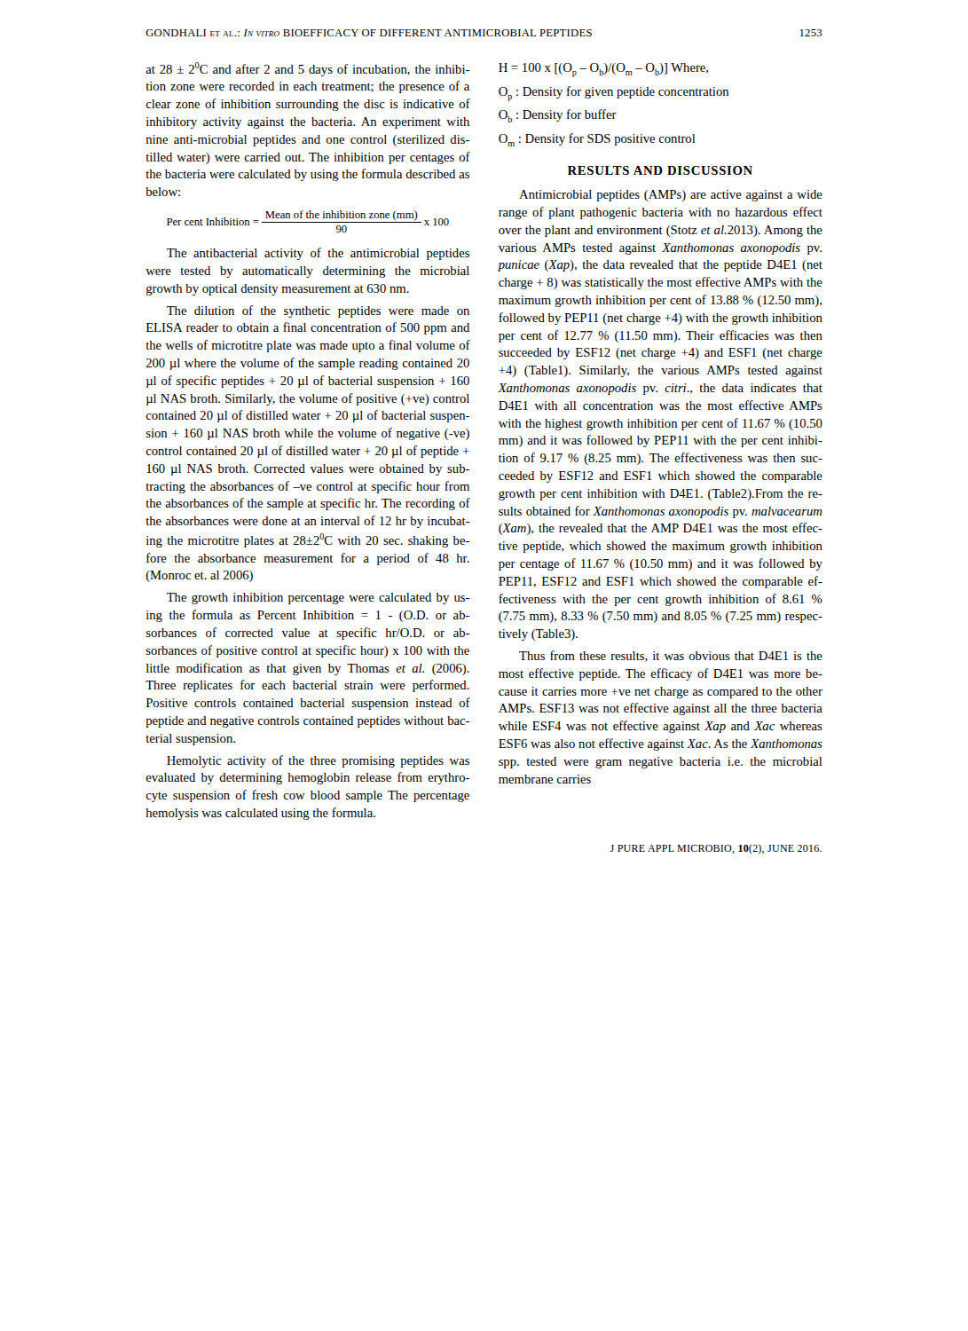1253 GONDHALI et al.: In vitro BIOEFFICACY OF DIFFERENT ANTIMICROBIAL PEPTIDES
at 28 ± 20C and after 2 and 5 days of incubation, the inhibition zone were recorded in each treatment; the presence of a clear zone of inhibition surrounding the disc is indicative of inhibitory activity against the bacteria. An experiment with nine anti-microbial peptides and one control (sterilized distilled water) were carried out. The inhibition per centages of the bacteria were calculated by using the formula described as below:
Per cent Inhibition = Mean of the inhibition zone (mm) 90 x 100
The antibacterial activity of the antimicrobial peptides were tested by automatically determining the microbial growth by optical density measurement at 630 nm.
The dilution of the synthetic peptides were made on ELISA reader to obtain a final concentration of 500 ppm and the wells of microtitre plate was made upto a final volume of 200 µl where the volume of the sample reading contained 20 µl of specific peptides + 20 µl of bacterial suspension + 160 µl NAS broth. Similarly, the volume of positive (+ve) control contained 20 µl of distilled water + 20 µl of bacterial suspension + 160 µl NAS broth while the volume of negative (-ve) control contained 20 µl of distilled water + 20 µl of peptide + 160 µl NAS broth. Corrected values were obtained by subtracting the absorbances of –ve control at specific hour from the absorbances of the sample at specific hr. The recording of the absorbances were done at an interval of 12 hr by incubating the microtitre plates at 28±20C with 20 sec. shaking before the absorbance measurement for a period of 48 hr.(Monroc et. al 2006)
The growth inhibition percentage were calculated by using the formula as Percent Inhibition = 1 - (O.D. or absorbances of corrected value at specific hr/O.D. or absorbances of positive control at specific hour) x 100 with the little modification as that given by Thomas et al. (2006). Three replicates for each bacterial strain were performed. Positive controls contained bacterial suspension instead of peptide and negative controls contained peptides without bacterial suspension.
Hemolytic activity of the three promising peptides was evaluated by determining hemoglobin release from erythrocyte suspension of fresh cow blood sample The percentage hemolysis was calculated using the formula.
H = 100 x [(Op – Ob)/(Om – Ob)] Where,
Op : Density for given peptide concentration
Ob : Density for buffer
Om : Density for SDS positive control
Results and Discussion
Antimicrobial peptides (AMPs) are active against a wide range of plant pathogenic bacteria with no hazardous effect over the plant and environment (Stotz et al. 2013). Among the various AMPs tested against Xanthomonas axonopodis pv. punicae (Xap), the data revealed that the peptide D4E1 (net charge + 8) was statistically the most effective AMPs with the maximum growth inhibition per cent of 13.88 % (12.50 mm), followed by PEP11 (net charge +4) with the growth inhibition per cent of 12.77 % (11.50 mm). Their efficacies was then succeeded by ESF12 (net charge +4) and ESF1 (net charge +4) (Table1). Similarly, the various AMPs tested against Xanthomonas axonopodis pv. citri., the data indicates that D4E1 with all concentration was the most effective AMPs with the highest growth inhibition per cent of 11.67 % (10.50 mm) and it was followed by PEP11 with the per cent inhibition of 9.17 % (8.25 mm). The effectiveness was then succeeded by ESF12 and ESF1 which showed the comparable growth per cent inhibition with D4E1. (Table2).From the results obtained for Xanthomonas axonopodis pv. malvacearum (Xam), the revealed that the AMP D4E1 was the most effective peptide, which showed the maximum growth inhibition per centage of 11.67 % (10.50 mm) and it was followed by PEP11, ESF12 and ESF1 which showed the comparable effectiveness with the per cent growth inhibition of 8.61 % (7.75 mm), 8.33 % (7.50 mm) and 8.05 % (7.25 mm) respectively (Table3).
Thus from these results, it was obvious that D4E1 is the most effective peptide. The efficacy of D4E1 was more because it carries more +ve net charge as compared to the other AMPs. ESF13 was not effective against all the three bacteria while ESF4 was not effective against Xap and Xac whereas ESF6 was also not effective against Xac. As the Xanthomonas spp. tested were gram negative bacteria i.e. the microbial membrane carries
J PURE APPL MICROBIO, 10(2), JUNE 2016.